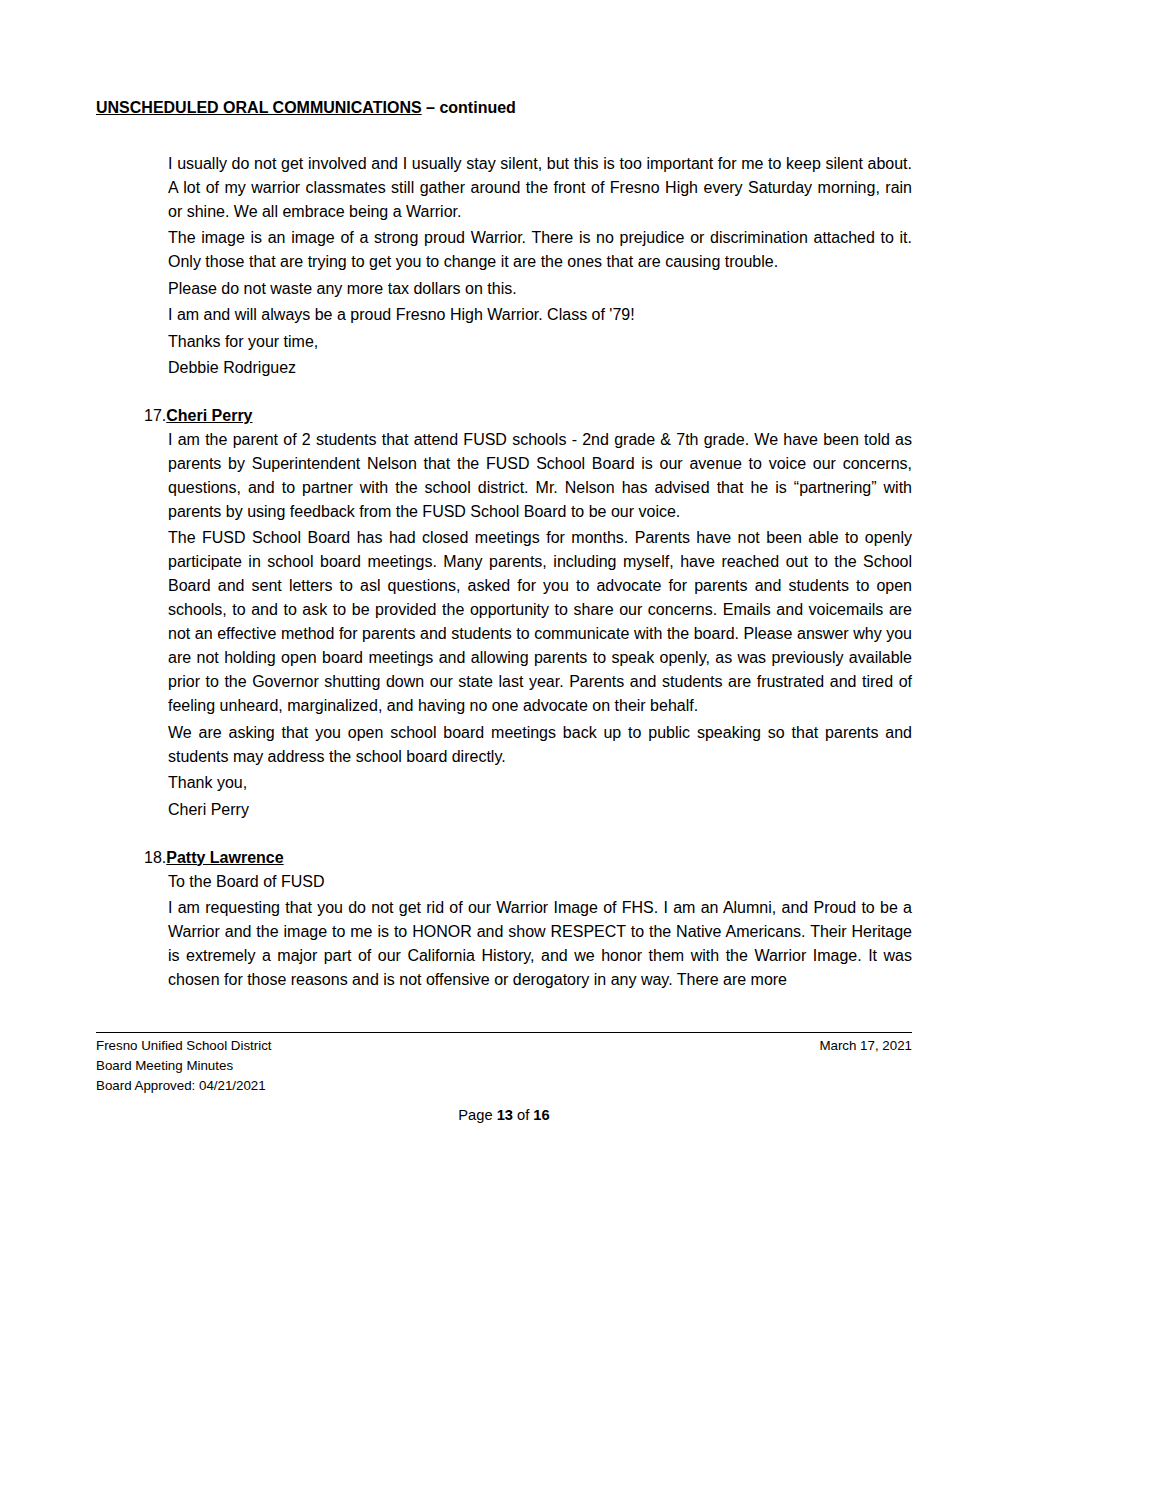UNSCHEDULED ORAL COMMUNICATIONS
– continued
I usually do not get involved and I usually stay silent, but this is too important for me to keep silent about. A lot of my warrior classmates still gather around the front of Fresno High every Saturday morning, rain or shine. We all embrace being a Warrior.
The image is an image of a strong proud Warrior. There is no prejudice or discrimination attached to it. Only those that are trying to get you to change it are the ones that are causing trouble.
Please do not waste any more tax dollars on this.
I am and will always be a proud Fresno High Warrior. Class of '79!
Thanks for your time,
Debbie Rodriguez
17. Cheri Perry
I am the parent of 2 students that attend FUSD schools - 2nd grade & 7th grade. We have been told as parents by Superintendent Nelson that the FUSD School Board is our avenue to voice our concerns, questions, and to partner with the school district. Mr. Nelson has advised that he is “partnering” with parents by using feedback from the FUSD School Board to be our voice.
The FUSD School Board has had closed meetings for months. Parents have not been able to openly participate in school board meetings. Many parents, including myself, have reached out to the School Board and sent letters to asl questions, asked for you to advocate for parents and students to open schools, to and to ask to be provided the opportunity to share our concerns. Emails and voicemails are not an effective method for parents and students to communicate with the board. Please answer why you are not holding open board meetings and allowing parents to speak openly, as was previously available prior to the Governor shutting down our state last year. Parents and students are frustrated and tired of feeling unheard, marginalized, and having no one advocate on their behalf.
We are asking that you open school board meetings back up to public speaking so that parents and students may address the school board directly.
Thank you,
Cheri Perry
18. Patty Lawrence
To the Board of FUSD
I am requesting that you do not get rid of our Warrior Image of FHS. I am an Alumni, and Proud to be a Warrior and the image to me is to HONOR and show RESPECT to the Native Americans. Their Heritage is extremely a major part of our California History, and we honor them with the Warrior Image. It was chosen for those reasons and is not offensive or derogatory in any way. There are more
Fresno Unified School District
March 17, 2021
Board Meeting Minutes
Board Approved: 04/21/2021
Page 13 of 16